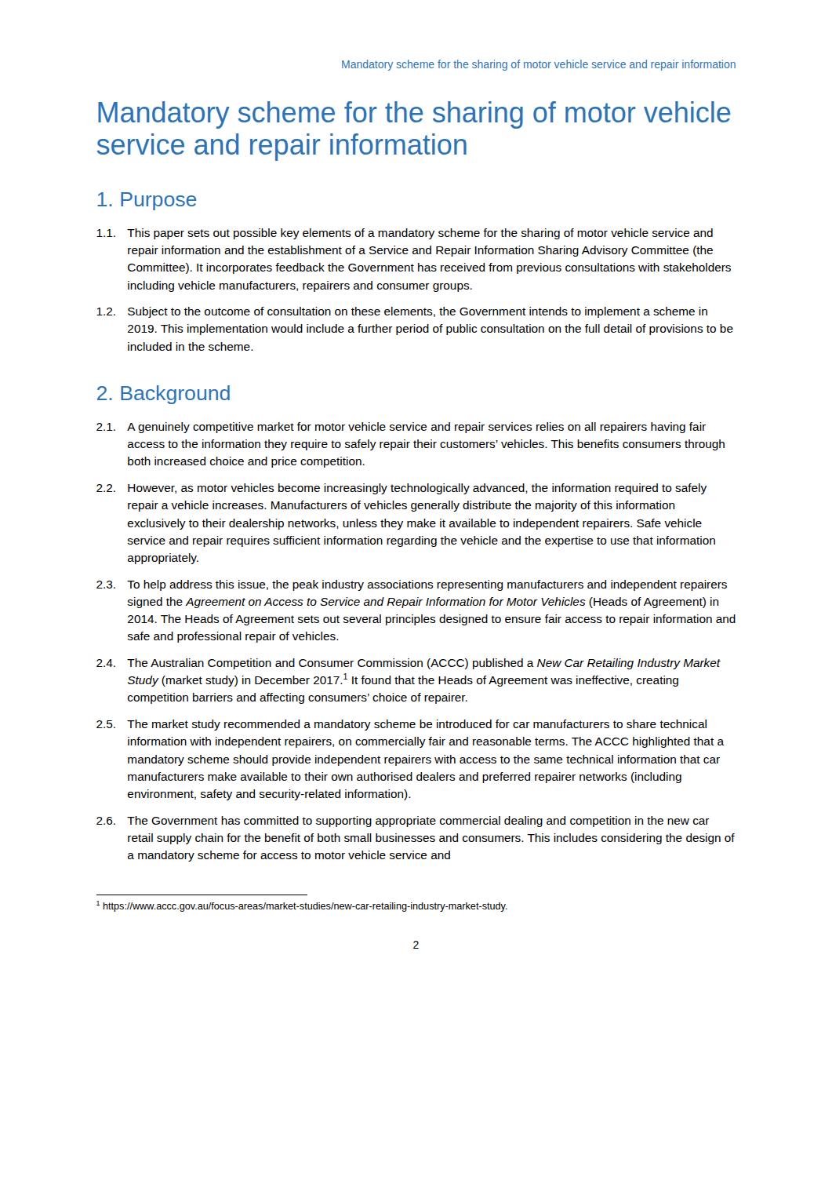Mandatory scheme for the sharing of motor vehicle service and repair information
Mandatory scheme for the sharing of motor vehicle service and repair information
1. Purpose
1.1. This paper sets out possible key elements of a mandatory scheme for the sharing of motor vehicle service and repair information and the establishment of a Service and Repair Information Sharing Advisory Committee (the Committee). It incorporates feedback the Government has received from previous consultations with stakeholders including vehicle manufacturers, repairers and consumer groups.
1.2. Subject to the outcome of consultation on these elements, the Government intends to implement a scheme in 2019. This implementation would include a further period of public consultation on the full detail of provisions to be included in the scheme.
2. Background
2.1. A genuinely competitive market for motor vehicle service and repair services relies on all repairers having fair access to the information they require to safely repair their customers’ vehicles. This benefits consumers through both increased choice and price competition.
2.2. However, as motor vehicles become increasingly technologically advanced, the information required to safely repair a vehicle increases. Manufacturers of vehicles generally distribute the majority of this information exclusively to their dealership networks, unless they make it available to independent repairers. Safe vehicle service and repair requires sufficient information regarding the vehicle and the expertise to use that information appropriately.
2.3. To help address this issue, the peak industry associations representing manufacturers and independent repairers signed the Agreement on Access to Service and Repair Information for Motor Vehicles (Heads of Agreement) in 2014. The Heads of Agreement sets out several principles designed to ensure fair access to repair information and safe and professional repair of vehicles.
2.4. The Australian Competition and Consumer Commission (ACCC) published a New Car Retailing Industry Market Study (market study) in December 2017.1 It found that the Heads of Agreement was ineffective, creating competition barriers and affecting consumers’ choice of repairer.
2.5. The market study recommended a mandatory scheme be introduced for car manufacturers to share technical information with independent repairers, on commercially fair and reasonable terms. The ACCC highlighted that a mandatory scheme should provide independent repairers with access to the same technical information that car manufacturers make available to their own authorised dealers and preferred repairer networks (including environment, safety and security-related information).
2.6. The Government has committed to supporting appropriate commercial dealing and competition in the new car retail supply chain for the benefit of both small businesses and consumers. This includes considering the design of a mandatory scheme for access to motor vehicle service and
1 https://www.accc.gov.au/focus-areas/market-studies/new-car-retailing-industry-market-study.
2